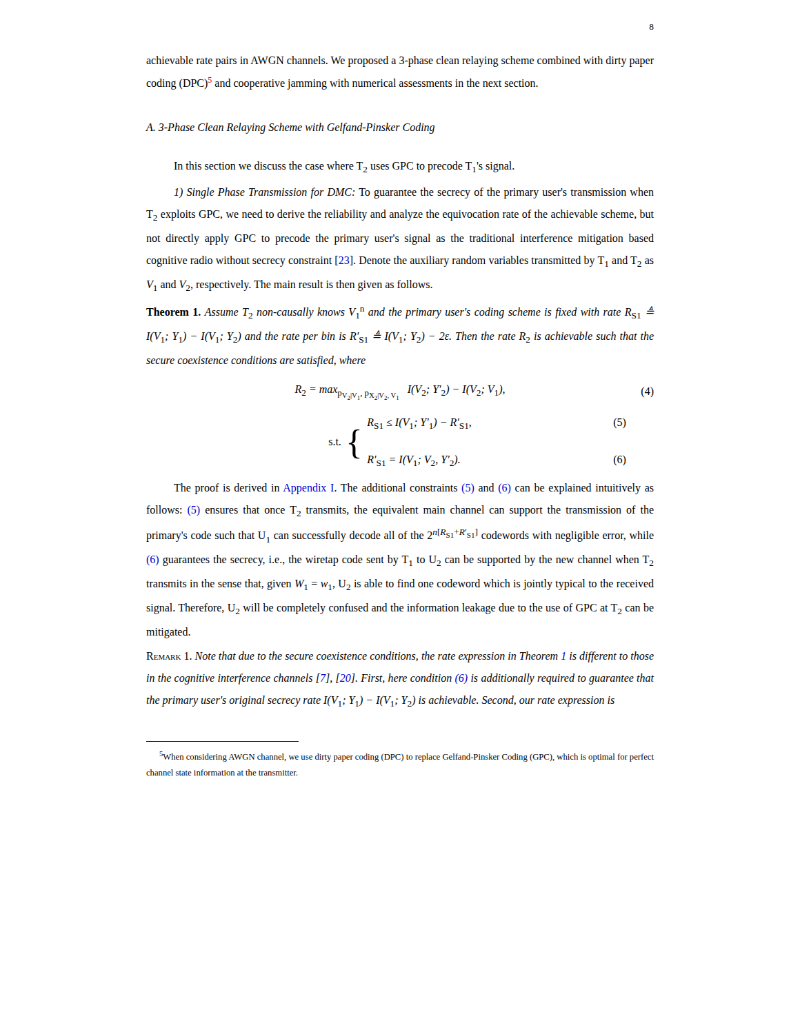8
achievable rate pairs in AWGN channels. We proposed a 3-phase clean relaying scheme combined with dirty paper coding (DPC)5 and cooperative jamming with numerical assessments in the next section.
A. 3-Phase Clean Relaying Scheme with Gelfand-Pinsker Coding
In this section we discuss the case where T2 uses GPC to precode T1's signal.
1) Single Phase Transmission for DMC: To guarantee the secrecy of the primary user's transmission when T2 exploits GPC, we need to derive the reliability and analyze the equivocation rate of the achievable scheme, but not directly apply GPC to precode the primary user's signal as the traditional interference mitigation based cognitive radio without secrecy constraint [23]. Denote the auxiliary random variables transmitted by T1 and T2 as V1 and V2, respectively. The main result is then given as follows.
Theorem 1. Assume T2 non-causally knows V1n and the primary user's coding scheme is fixed with rate RS1 ≜ I(V1; Y1) − I(V1; Y2) and the rate per bin is R′S1 ≜ I(V1; Y2) − 2ε. Then the rate R2 is achievable such that the secure coexistence conditions are satisfied, where
R2 = maxpV2|V1, pX2|V2, V1 I(V2; Y′2) − I(V2; V1), (4)
s.t. { RS1 ≤ I(V1; Y′1) − R′S1, (5) R′S1 = I(V1; V2, Y′2). (6)
The proof is derived in Appendix I. The additional constraints (5) and (6) can be explained intuitively as follows: (5) ensures that once T2 transmits, the equivalent main channel can support the transmission of the primary's code such that U1 can successfully decode all of the 2n[RS1+R′S1] codewords with negligible error, while (6) guarantees the secrecy, i.e., the wiretap code sent by T1 to U2 can be supported by the new channel when T2 transmits in the sense that, given W1 = w1, U2 is able to find one codeword which is jointly typical to the received signal. Therefore, U2 will be completely confused and the information leakage due to the use of GPC at T2 can be mitigated.
Remark 1. Note that due to the secure coexistence conditions, the rate expression in Theorem 1 is different to those in the cognitive interference channels [7], [20]. First, here condition (6) is additionally required to guarantee that the primary user's original secrecy rate I(V1; Y1) − I(V1; Y2) is achievable. Second, our rate expression is
5When considering AWGN channel, we use dirty paper coding (DPC) to replace Gelfand-Pinsker Coding (GPC), which is optimal for perfect channel state information at the transmitter.